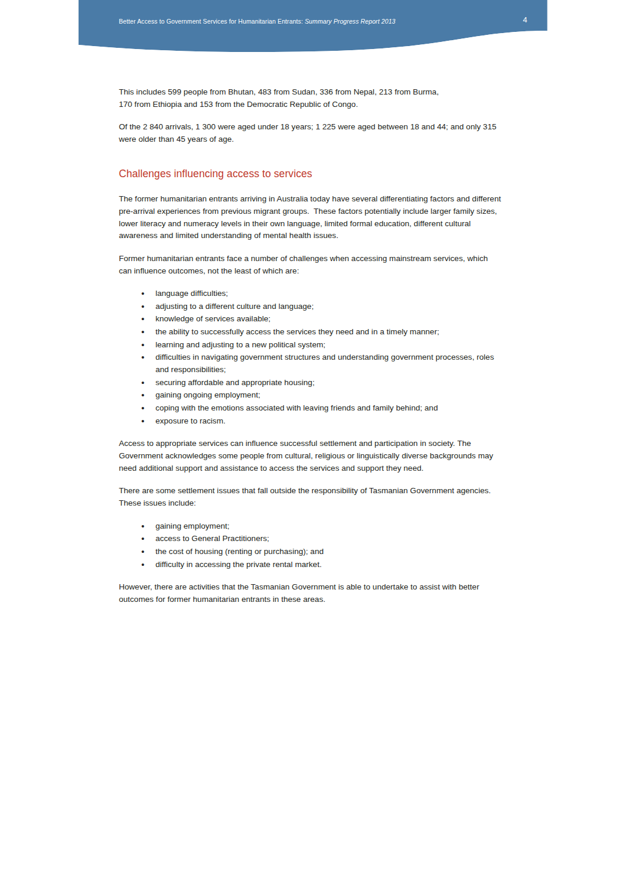Better Access to Government Services for Humanitarian Entrants: Summary Progress Report 2013
4
This includes 599 people from Bhutan, 483 from Sudan, 336 from Nepal, 213 from Burma,
170 from Ethiopia and 153 from the Democratic Republic of Congo.
Of the 2 840 arrivals, 1 300 were aged under 18 years; 1 225 were aged between 18 and 44; and only 315 were older than 45 years of age.
Challenges influencing access to services
The former humanitarian entrants arriving in Australia today have several differentiating factors and different pre-arrival experiences from previous migrant groups. These factors potentially include larger family sizes, lower literacy and numeracy levels in their own language, limited formal education, different cultural awareness and limited understanding of mental health issues.
Former humanitarian entrants face a number of challenges when accessing mainstream services, which can influence outcomes, not the least of which are:
language difficulties;
adjusting to a different culture and language;
knowledge of services available;
the ability to successfully access the services they need and in a timely manner;
learning and adjusting to a new political system;
difficulties in navigating government structures and understanding government processes, roles and responsibilities;
securing affordable and appropriate housing;
gaining ongoing employment;
coping with the emotions associated with leaving friends and family behind; and
exposure to racism.
Access to appropriate services can influence successful settlement and participation in society. The Government acknowledges some people from cultural, religious or linguistically diverse backgrounds may need additional support and assistance to access the services and support they need.
There are some settlement issues that fall outside the responsibility of Tasmanian Government agencies. These issues include:
gaining employment;
access to General Practitioners;
the cost of housing (renting or purchasing); and
difficulty in accessing the private rental market.
However, there are activities that the Tasmanian Government is able to undertake to assist with better outcomes for former humanitarian entrants in these areas.